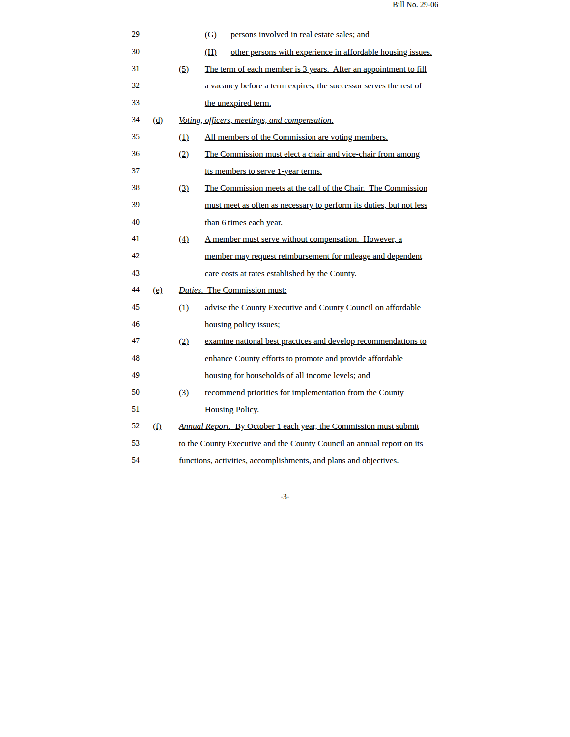Bill No. 29-06
| 29 | | | (G) | persons involved in real estate sales; and |
| 30 | | | (H) | other persons with experience in affordable housing issues. |
| 31 | | (5) | The term of each member is 3 years. After an appointment to fill |
| 32 | | | a vacancy before a term expires, the successor serves the rest of |
| 33 | | | the unexpired term. |
| 34 | (d) | Voting, officers, meetings, and compensation. |
| 35 | | (1) | All members of the Commission are voting members. |
| 36 | | (2) | The Commission must elect a chair and vice-chair from among |
| 37 | | | its members to serve 1-year terms. |
| 38 | | (3) | The Commission meets at the call of the Chair. The Commission |
| 39 | | | must meet as often as necessary to perform its duties, but not less |
| 40 | | | than 6 times each year. |
| 41 | | (4) | A member must serve without compensation. However, a |
| 42 | | | member may request reimbursement for mileage and dependent |
| 43 | | | care costs at rates established by the County. |
| 44 | (e) | Duties . The Commission must: |
| 45 | | (1) | advise the County Executive and County Council on affordable |
| 46 | | | housing policy issues; |
| 47 | | (2) | examine national best practices and develop recommendations to |
| 48 | | | enhance County efforts to promote and provide affordable |
| 49 | | | housing for households of all income levels; and |
| 50 | | (3) | recommend priorities for implementation from the County |
| 51 | | | Housing Policy. |
| 52 | (f) | Annual Report. By October 1 each year, the Commission must submit |
| 53 | | to the County Executive and the County Council an annual report on its |
| 54 | | functions, activities, accomplishments, and plans and objectives. |
-3-